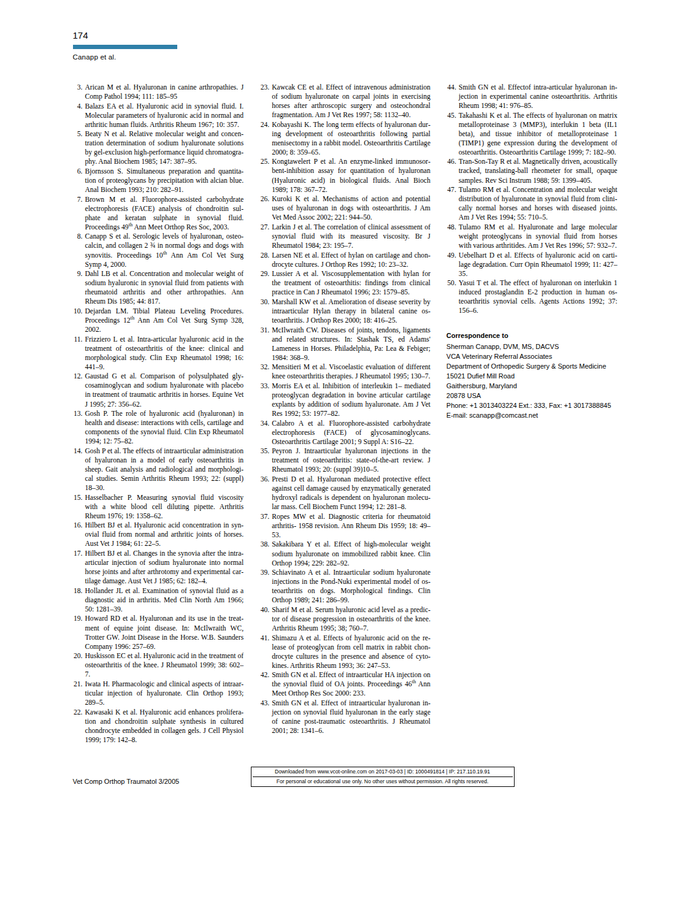174
Canapp et al.
Arican M et al. Hyaluronan in canine arthropathies. J Comp Pathol 1994; 111: 185–95
Balazs EA et al. Hyaluronic acid in synovial fluid. I. Molecular parameters of hyaluronic acid in normal and arthritic human fluids. Arthritis Rheum 1967; 10: 357.
Beaty N et al. Relative molecular weight and concentration determination of sodium hyaluronate solutions by gel-exclusion high-performance liquid chromatography. Anal Biochem 1985; 147: 387–95.
Bjornsson S. Simultaneous preparation and quantitation of proteoglycans by precipitation with alcian blue. Anal Biochem 1993; 210: 282–91.
Brown M et al. Fluorophore-assisted carbohydrate electrophoresis (FACE) analysis of chondroitin sulphate and keratan sulphate in synovial fluid. Proceedings 49th Ann Meet Orthop Res Soc, 2003.
Canapp S et al. Serologic levels of hyaluronan, osteocalcin, and collagen 2 ¾ in normal dogs and dogs with synovitis. Proceedings 10th Ann Am Col Vet Surg Symp 4, 2000.
Dahl LB et al. Concentration and molecular weight of sodium hyaluronic in synovial fluid from patients with rheumatoid arthritis and other arthropathies. Ann Rheum Dis 1985; 44: 817.
Dejardan LM. Tibial Plateau Leveling Procedures. Proceedings 12th Ann Am Col Vet Surg Symp 328, 2002.
Frizziero L et al. Intra-articular hyaluronic acid in the treatment of osteoarthritis of the knee: clinical and morphological study. Clin Exp Rheumatol 1998; 16: 441–9.
Gaustad G et al. Comparison of polysulphated glycosaminoglycan and sodium hyaluronate with placebo in treatment of traumatic arthritis in horses. Equine Vet J 1995; 27: 356–62.
Gosh P. The role of hyaluronic acid (hyaluronan) in health and disease: interactions with cells, cartilage and components of the synovial fluid. Clin Exp Rheumatol 1994; 12: 75–82.
Gosh P et al. The effects of intraarticular administration of hyaluronan in a model of early osteoarthritis in sheep. Gait analysis and radiological and morphological studies. Semin Arthritis Rheum 1993; 22: (suppl) 18–30.
Hasselbacher P. Measuring synovial fluid viscosity with a white blood cell diluting pipette. Arthritis Rheum 1976; 19: 1358–62.
Hilbert BJ et al. Hyaluronic acid concentration in synovial fluid from normal and arthritic joints of horses. Aust Vet J 1984; 61: 22–5.
Hilbert BJ et al. Changes in the synovia after the intra-articular injection of sodium hyaluronate into normal horse joints and after arthrotomy and experimental cartilage damage. Aust Vet J 1985; 62: 182–4.
Hollander JL et al. Examination of synovial fluid as a diagnostic aid in arthritis. Med Clin North Am 1966; 50: 1281–39.
Howard RD et al. Hyaluronan and its use in the treatment of equine joint disease. In: McIlwraith WC, Trotter GW. Joint Disease in the Horse. W.B. Saunders Company 1996: 257–69.
Huskisson EC et al. Hyaluronic acid in the treatment of osteoarthritis of the knee. J Rheumatol 1999; 38: 602–7.
Iwata H. Pharmacologic and clinical aspects of intraarticular injection of hyaluronate. Clin Orthop 1993; 289–5.
Kawasaki K et al. Hyaluronic acid enhances proliferation and chondroitin sulphate synthesis in cultured chondrocyte embedded in collagen gels. J Cell Physiol 1999; 179: 142–8.
Kawcak CE et al. Effect of intravenous administration of sodium hyaluronate on carpal joints in exercising horses after arthroscopic surgery and osteochondral fragmentation. Am J Vet Res 1997; 58: 1132–40.
Kobayashi K. The long term effects of hyaluronan during development of osteoarthritis following partial menisectomy in a rabbit model. Osteoarthritis Cartilage 2000; 8: 359–65.
Kongtawelert P et al. An enzyme-linked immunosorbent-inhibition assay for quantitation of hyaluronan (Hyaluronic acid) in biological fluids. Anal Bioch 1989; 178: 367–72.
Kuroki K et al. Mechanisms of action and potential uses of hyaluronan in dogs with osteoarthritis. J Am Vet Med Assoc 2002; 221: 944–50.
Larkin J et al. The correlation of clinical assessment of synovial fluid with its measured viscosity. Br J Rheumatol 1984; 23: 195–7.
Larsen NE et al. Effect of hylan on cartilage and chondrocyte cultures. J Orthop Res 1992; 10: 23–32.
Lussier A et al. Viscosupplementation with hylan for the treatment of osteoarthitis: findings from clinical practice in Can J Rheumatol 1996; 23: 1579–85.
Marshall KW et al. Amelioration of disease severity by intraarticular Hylan therapy in bilateral canine osteoarthritis. J Orthop Res 2000; 18: 416–25.
McIlwraith CW. Diseases of joints, tendons, ligaments and related structures. In: Stashak TS, ed Adams' Lameness in Horses. Philadelphia, Pa: Lea & Febiger; 1984: 368–9.
Mensitieri M et al. Viscoelastic evaluation of different knee osteoarthritis therapies. J Rheumatol 1995; 130–7.
Morris EA et al. Inhibition of interleukin 1– mediated proteoglycan degradation in bovine articular cartilage explants by addition of sodium hyaluronate. Am J Vet Res 1992; 53: 1977–82.
Calabro A et al. Fluorophore-assisted carbohydrate electrophoresis (FACE) of glycosaminoglycans. Osteoarthritis Cartilage 2001; 9 Suppl A: S16–22.
Peyron J. Intraarticular hyaluronan injections in the treatment of osteoarthritis: state-of-the-art review. J Rheumatol 1993; 20: (suppl 39)10–5.
Presti D et al. Hyaluronan mediated protective effect against cell damage caused by enzymatically generated hydroxyl radicals is dependent on hyaluronan molecular mass. Cell Biochem Funct 1994; 12: 281–8.
Ropes MW et al. Diagnostic criteria for rheumatoid arthritis- 1958 revision. Ann Rheum Dis 1959; 18: 49–53.
Sakakibara Y et al. Effect of high-molecular weight sodium hyaluronate on immobilized rabbit knee. Clin Orthop 1994; 229: 282–92.
Schiavinato A et al. Intraarticular sodium hyaluronate injections in the Pond-Nuki experimental model of osteoarthritis on dogs. Morphological findings. Clin Orthop 1989; 241: 286–99.
Sharif M et al. Serum hyaluronic acid level as a predictor of disease progression in osteoarthritis of the knee. Arthritis Rheum 1995; 38; 760–7.
Shimazu A et al. Effects of hyaluronic acid on the release of proteoglycan from cell matrix in rabbit chondrocyte cultures in the presence and absence of cytokines. Arthritis Rheum 1993; 36: 247–53.
Smith GN et al. Effect of intraarticular HA injection on the synovial fluid of OA joints. Proceedings 46th Ann Meet Orthop Res Soc 2000: 233.
Smith GN et al. Effect of intraarticular hyaluronan injection on synovial fluid hyaluronan in the early stage of canine post-traumatic osteoarthritis. J Rheumatol 2001; 28: 1341–6.
Smith GN et al. Effectof intra-articular hyaluronan injection in experimental canine osteoarthritis. Arthritis Rheum 1998; 41: 976–85.
Takahashi K et al. The effects of hyaluronan on matrix metalloproteinase 3 (MMP3), interlukin 1 beta (IL1 beta), and tissue inhibitor of metalloproteinase 1 (TIMP1) gene expression during the development of osteoarthritis. Osteoarthritis Cartilage 1999; 7: 182–90.
Tran-Son-Tay R et al. Magnetically driven, acoustically tracked, translating-ball rheometer for small, opaque samples. Rev Sci Instrum 1988; 59: 1399–405.
Tulamo RM et al. Concentration and molecular weight distribution of hyaluronate in synovial fluid from clinically normal horses and horses with diseased joints. Am J Vet Res 1994; 55: 710–5.
Tulamo RM et al. Hyaluronate and large molecular weight proteoglycans in synovial fluid from horses with various arthritides. Am J Vet Res 1996; 57: 932–7.
Uebelhart D et al. Effects of hyaluronic acid on cartilage degradation. Curr Opin Rheumatol 1999; 11: 427–35.
Yasui T et al. The effect of hyaluronan on interlukin 1 induced prostaglandin E-2 production in human osteoarthritis synovial cells. Agents Actions 1992; 37: 156–6.
Correspondence to
Sherman Canapp, DVM, MS, DACVS
VCA Veterinary Referral Associates
Department of Orthopedic Surgery & Sports Medicine
15021 Dufief Mill Road
Gaithersburg, Maryland
20878 USA
Phone: +1 3013403224 Ext.: 333, Fax: +1 3017388845
E-mail: scanapp@comcast.net
Vet Comp Orthop Traumatol 3/2005
Downloaded from www.vcot-online.com on 2017-03-03 | ID: 1000491814 | IP: 217.110.19.91
For personal or educational use only. No other uses without permission. All rights reserved.